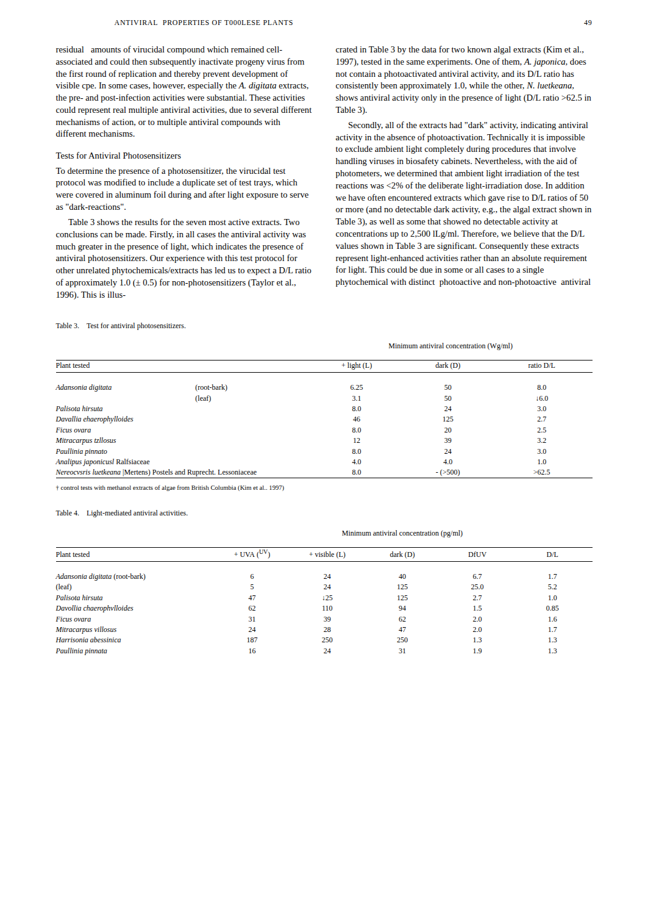ANTIVIRAL PROPERTIES OF T000LESE PLANTS 49
residual amounts of virucidal compound which remained cell-associated and could then subsequently inactivate progeny virus from the first round of replication and thereby prevent development of visible cpe. In some cases, however, especially the A. digitata extracts, the pre- and post-infection activities were substantial. These activities could represent real multiple antiviral activities, due to several different mechanisms of action, or to multiple antiviral compounds with different mechanisms.
Tests for Antiviral Photosensitizers
To determine the presence of a photosensitizer, the virucidal test protocol was modified to include a duplicate set of test trays, which were covered in aluminum foil during and after light exposure to serve as "dark-reactions".
Table 3 shows the results for the seven most active extracts. Two conclusions can be made. Firstly, in all cases the antiviral activity was much greater in the presence of light, which indicates the presence of antiviral photosensitizers. Our experience with this test protocol for other unrelated phytochemicals/extracts has led us to expect a D/L ratio of approximately 1.0 (± 0.5) for non-photosensitizers (Taylor et al., 1996). This is illus-
crated in Table 3 by the data for two known algal extracts (Kim et al., 1997), tested in the same experiments. One of them, A. japonica, does not contain a photoactivated antiviral activity, and its D/L ratio has consistently been approximately 1.0, while the other, N. luetkeana, shows antiviral activity only in the presence of light (D/L ratio >62.5 in Table 3).
Secondly, all of the extracts had "dark" activity, indicating antiviral activity in the absence of photoactivation. Technically it is impossible to exclude ambient light completely during procedures that involve handling viruses in biosafety cabinets. Nevertheless, with the aid of photometers, we determined that ambient light irradiation of the test reactions was <2% of the deliberate light-irradiation dose. In addition we have often encountered extracts which gave rise to D/L ratios of 50 or more (and no detectable dark activity, e.g., the algal extract shown in Table 3), as well as some that showed no detectable activity at concentrations up to 2,500 lLg/ml. Therefore, we believe that the D/L values shown in Table 3 are significant. Consequently these extracts represent light-enhanced activities rather than an absolute requirement for light. This could be due in some or all cases to a single phytochemical with distinct photoactive and non-photoactive antiviral
Table 3. Test for antiviral photosensitizers.
| | Minimum antiviral concentration (Wg/ml) |
| Plant tested | + light (L) | dark (D) | ratio D/L |
| Adansonia digitata | (root-bark) | 6.25 | 50 | 8.0 |
| | (leaf) | 3.1 | 50 | ↓6.0 |
| Palisota hirsuta | 8.0 | 24 | 3.0 |
| Davallia ehaerophylloides | 46 | 125 | 2.7 |
| Ficus ovara | 8.0 | 20 | 2.5 |
| Mitracarpus tzllosus | 12 | 39 | 3.2 |
| Paullinia pinnato | 8.0 | 24 | 3.0 |
| Analipus japonicusl Ralfsiaceae | 4.0 | 4.0 | 1.0 |
| Nereocvsris luetkeana /Mertens) Postels and Ruprecht. Lessoniaceae | 8.0 | - (>500) | >62.5 |
† control tests with methanol extracts of algae from British Columbia (Kim et al.. 1997)
Table 4. Light-mediated antiviral activities.
| | Minimum antiviral concentration (pg/ml) |
| Plant tested | + UVA ( UV ) | + visible (L) | dark (D) | DfUV | D/L |
| Adansonia digitata (root-bark) | 6 | 24 | 40 | 6.7 | 1.7 |
| (leaf) | 5 | 24 | 125 | 25.0 | 5.2 |
| Palisota hirsuta | 47 | ↓25 | 125 | 2.7 | 1.0 |
| Davollia chaerophvlloides | 62 | 110 | 94 | 1.5 | 0.85 |
| Ficus ovara | 31 | 39 | 62 | 2.0 | 1.6 |
| Mitracarpus villosus | 24 | 28 | 47 | 2.0 | 1.7 |
| Harrisonia abessinica | 187 | 250 | 250 | 1.3 | 1.3 |
| Paullinia pinnata | 16 | 24 | 31 | 1.9 | 1.3 |